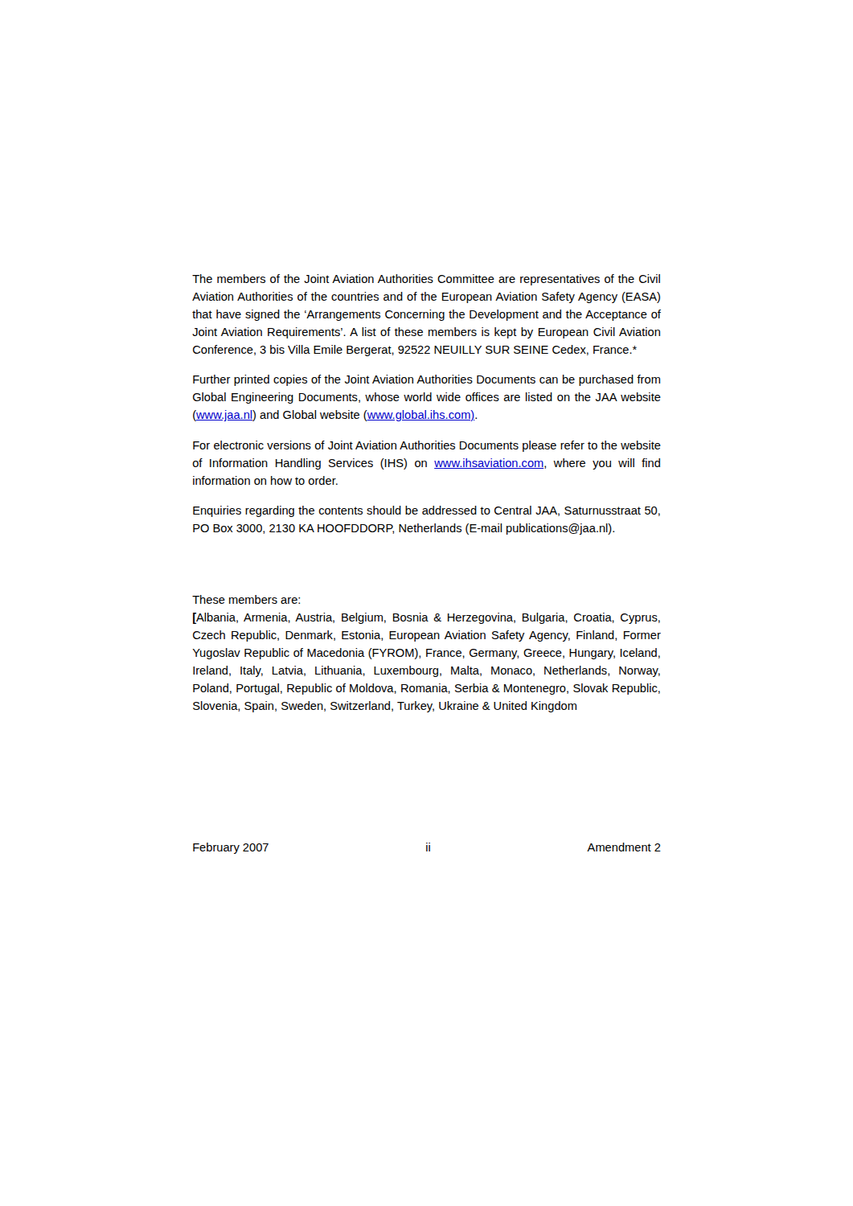The members of the Joint Aviation Authorities Committee are representatives of the Civil Aviation Authorities of the countries and of the European Aviation Safety Agency (EASA) that have signed the ‘Arrangements Concerning the Development and the Acceptance of Joint Aviation Requirements’. A list of these members is kept by European Civil Aviation Conference, 3 bis Villa Emile Bergerat, 92522 NEUILLY SUR SEINE Cedex, France.*
Further printed copies of the Joint Aviation Authorities Documents can be purchased from Global Engineering Documents, whose world wide offices are listed on the JAA website (www.jaa.nl) and Global website (www.global.ihs.com).
For electronic versions of Joint Aviation Authorities Documents please refer to the website of Information Handling Services (IHS) on www.ihsaviation.com, where you will find information on how to order.
Enquiries regarding the contents should be addressed to Central JAA, Saturnusstraat 50, PO Box 3000, 2130 KA HOOFDDORP, Netherlands (E-mail publications@jaa.nl).
These members are:
[Albania, Armenia, Austria, Belgium, Bosnia & Herzegovina, Bulgaria, Croatia, Cyprus, Czech Republic, Denmark, Estonia, European Aviation Safety Agency, Finland, Former Yugoslav Republic of Macedonia (FYROM), France, Germany, Greece, Hungary, Iceland, Ireland, Italy, Latvia, Lithuania, Luxembourg, Malta, Monaco, Netherlands, Norway, Poland, Portugal, Republic of Moldova, Romania, Serbia & Montenegro, Slovak Republic, Slovenia, Spain, Sweden, Switzerland, Turkey, Ukraine & United Kingdom
February 2007
ii
Amendment 2